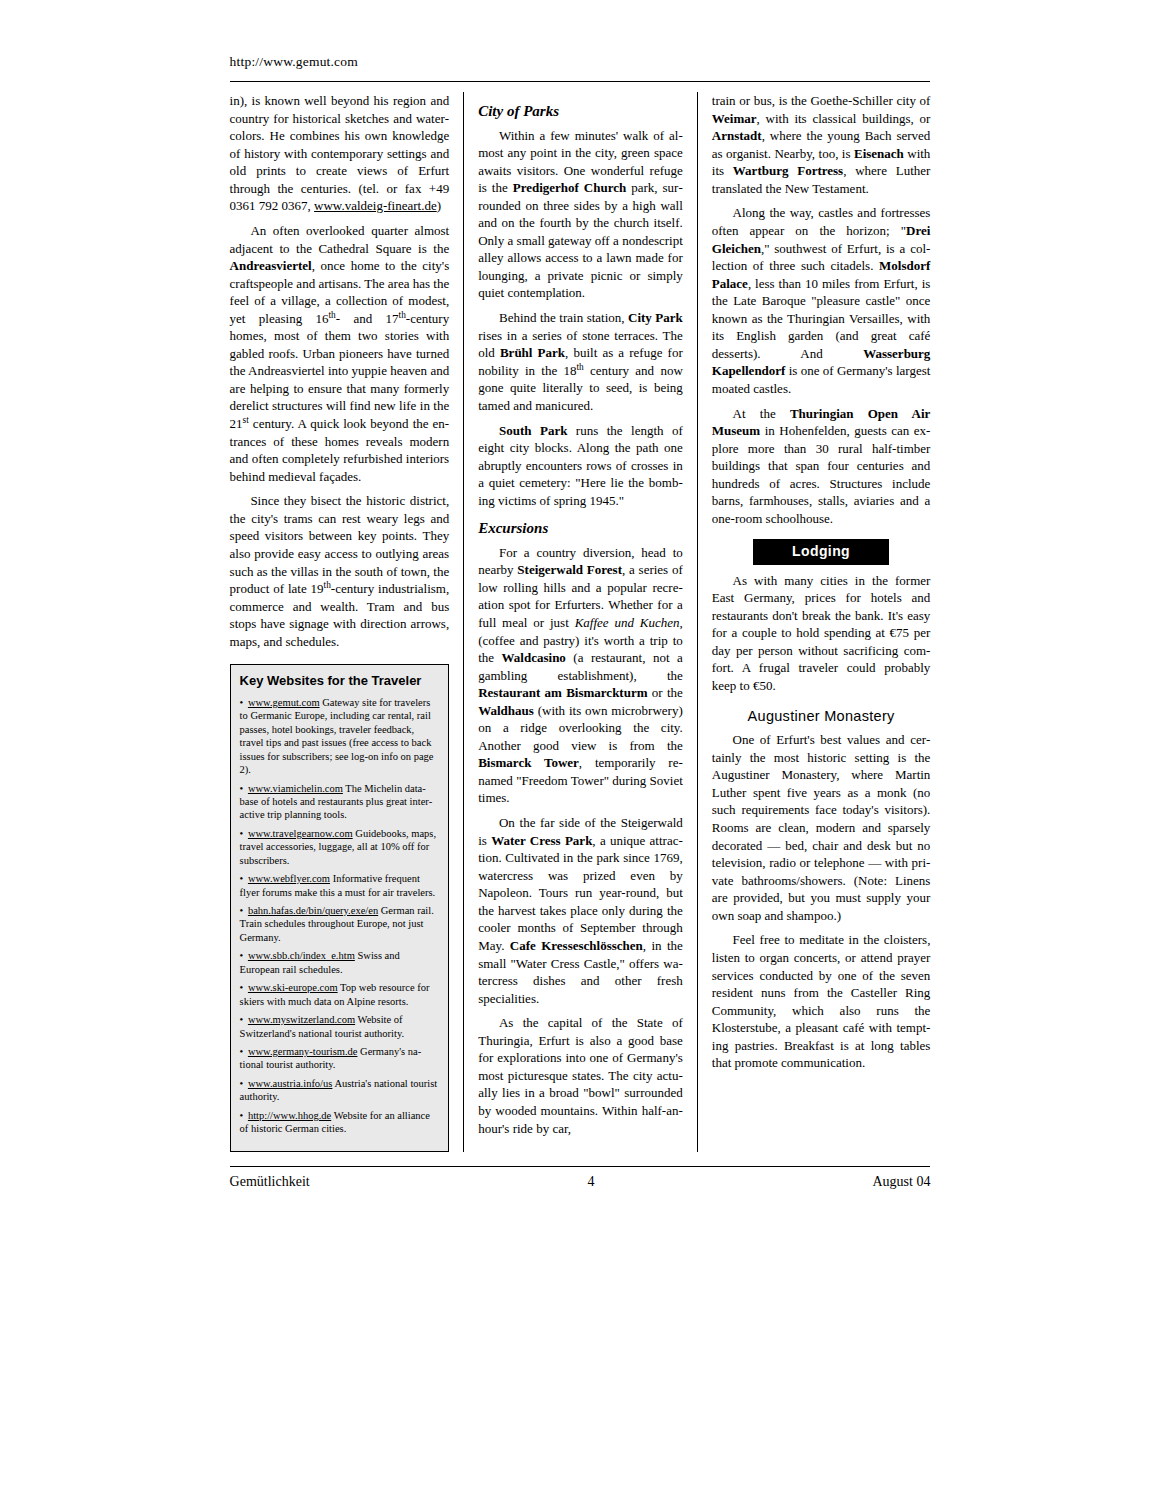http://www.gemut.com
in), is known well beyond his region and country for historical sketches and watercolors. He combines his own knowledge of history with contemporary settings and old prints to create views of Erfurt through the centuries. (tel. or fax +49 0361 792 0367, www.valdeig-fineart.de)
An often overlooked quarter almost adjacent to the Cathedral Square is the Andreasviertel, once home to the city's craftspeople and artisans. The area has the feel of a village, a collection of modest, yet pleasing 16th- and 17th-century homes, most of them two stories with gabled roofs. Urban pioneers have turned the Andreasviertel into yuppie heaven and are helping to ensure that many formerly derelict structures will find new life in the 21st century. A quick look beyond the entrances of these homes reveals modern and often completely refurbished interiors behind medieval façades.
Since they bisect the historic district, the city's trams can rest weary legs and speed visitors between key points. They also provide easy access to outlying areas such as the villas in the south of town, the product of late 19th-century industrialism, commerce and wealth. Tram and bus stops have signage with direction arrows, maps, and schedules.
Key Websites for the Traveler
• www.gemut.com Gateway site for travelers to Germanic Europe, including car rental, rail passes, hotel bookings, traveler feedback, travel tips and past issues (free access to back issues for subscribers; see log-on info on page 2).
• www.viamichelin.com The Michelin database of hotels and restaurants plus great interactive trip planning tools.
• www.travelgearnow.com Guidebooks, maps, travel accessories, luggage, all at 10% off for subscribers.
• www.webflyer.com Informative frequent flyer forums make this a must for air travelers.
• bahn.hafas.de/bin/query.exe/en German rail. Train schedules throughout Europe, not just Germany.
• www.sbb.ch/index_e.htm Swiss and European rail schedules.
• www.ski-europe.com Top web resource for skiers with much data on Alpine resorts.
• www.myswitzerland.com Website of Switzerland's national tourist authority.
• www.germany-tourism.de Germany's national tourist authority.
• www.austria.info/us Austria's national tourist authority.
• http://www.hhog.de Website for an alliance of historic German cities.
City of Parks
Within a few minutes' walk of almost any point in the city, green space awaits visitors. One wonderful refuge is the Predigerhof Church park, surrounded on three sides by a high wall and on the fourth by the church itself. Only a small gateway off a nondescript alley allows access to a lawn made for lounging, a private picnic or simply quiet contemplation.
Behind the train station, City Park rises in a series of stone terraces. The old Brühl Park, built as a refuge for nobility in the 18th century and now gone quite literally to seed, is being tamed and manicured.
South Park runs the length of eight city blocks. Along the path one abruptly encounters rows of crosses in a quiet cemetery: "Here lie the bombing victims of spring 1945."
Excursions
For a country diversion, head to nearby Steigerwald Forest, a series of low rolling hills and a popular recreation spot for Erfurters. Whether for a full meal or just Kaffee und Kuchen, (coffee and pastry) it's worth a trip to the Waldcasino (a restaurant, not a gambling establishment), the Restaurant am Bismarckturm or the Waldhaus (with its own microbrwery) on a ridge overlooking the city. Another good view is from the Bismarck Tower, temporarily renamed "Freedom Tower" during Soviet times.
On the far side of the Steigerwald is Water Cress Park, a unique attraction. Cultivated in the park since 1769, watercress was prized even by Napoleon. Tours run year-round, but the harvest takes place only during the cooler months of September through May. Cafe Kresseschlösschen, in the small "Water Cress Castle," offers watercress dishes and other fresh specialities.
As the capital of the State of Thuringia, Erfurt is also a good base for explorations into one of Germany's most picturesque states. The city actually lies in a broad "bowl" surrounded by wooded mountains. Within half-an-hour's ride by car,
train or bus, is the Goethe-Schiller city of Weimar, with its classical buildings, or Arnstadt, where the young Bach served as organist. Nearby, too, is Eisenach with its Wartburg Fortress, where Luther translated the New Testament.
Along the way, castles and fortresses often appear on the horizon; "Drei Gleichen," southwest of Erfurt, is a collection of three such citadels. Molsdorf Palace, less than 10 miles from Erfurt, is the Late Baroque "pleasure castle" once known as the Thuringian Versailles, with its English garden (and great café desserts). And Wasserburg Kapellendorf is one of Germany's largest moated castles.
At the Thuringian Open Air Museum in Hohenfelden, guests can explore more than 30 rural half-timber buildings that span four centuries and hundreds of acres. Structures include barns, farmhouses, stalls, aviaries and a one-room schoolhouse.
Lodging
As with many cities in the former East Germany, prices for hotels and restaurants don't break the bank. It's easy for a couple to hold spending at €75 per day per person without sacrificing comfort. A frugal traveler could probably keep to €50.
Augustiner Monastery
One of Erfurt's best values and certainly the most historic setting is the Augustiner Monastery, where Martin Luther spent five years as a monk (no such requirements face today's visitors). Rooms are clean, modern and sparsely decorated — bed, chair and desk but no television, radio or telephone — with private bathrooms/showers. (Note: Linens are provided, but you must supply your own soap and shampoo.)
Feel free to meditate in the cloisters, listen to organ concerts, or attend prayer services conducted by one of the seven resident nuns from the Casteller Ring Community, which also runs the Klosterstube, a pleasant café with tempting pastries. Breakfast is at long tables that promote communication.
Gemütlichkeit
4
August 04